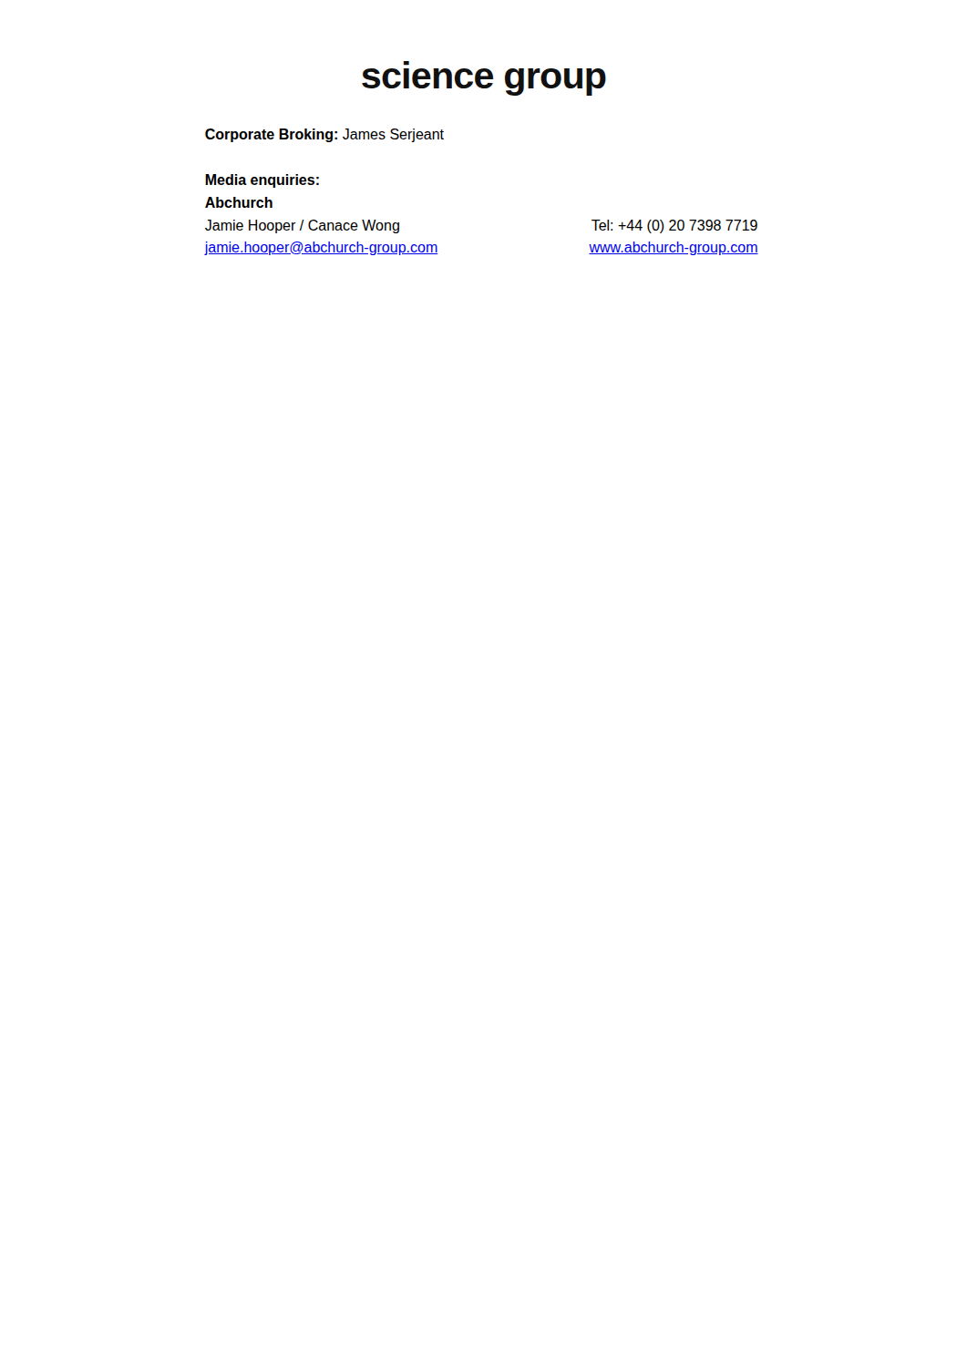science group
Corporate Broking: James Serjeant
Media enquiries:
Abchurch
Jamie Hooper / Canace Wong
Tel: +44 (0) 20 7398 7719
jamie.hooper@abchurch-group.com
www.abchurch-group.com